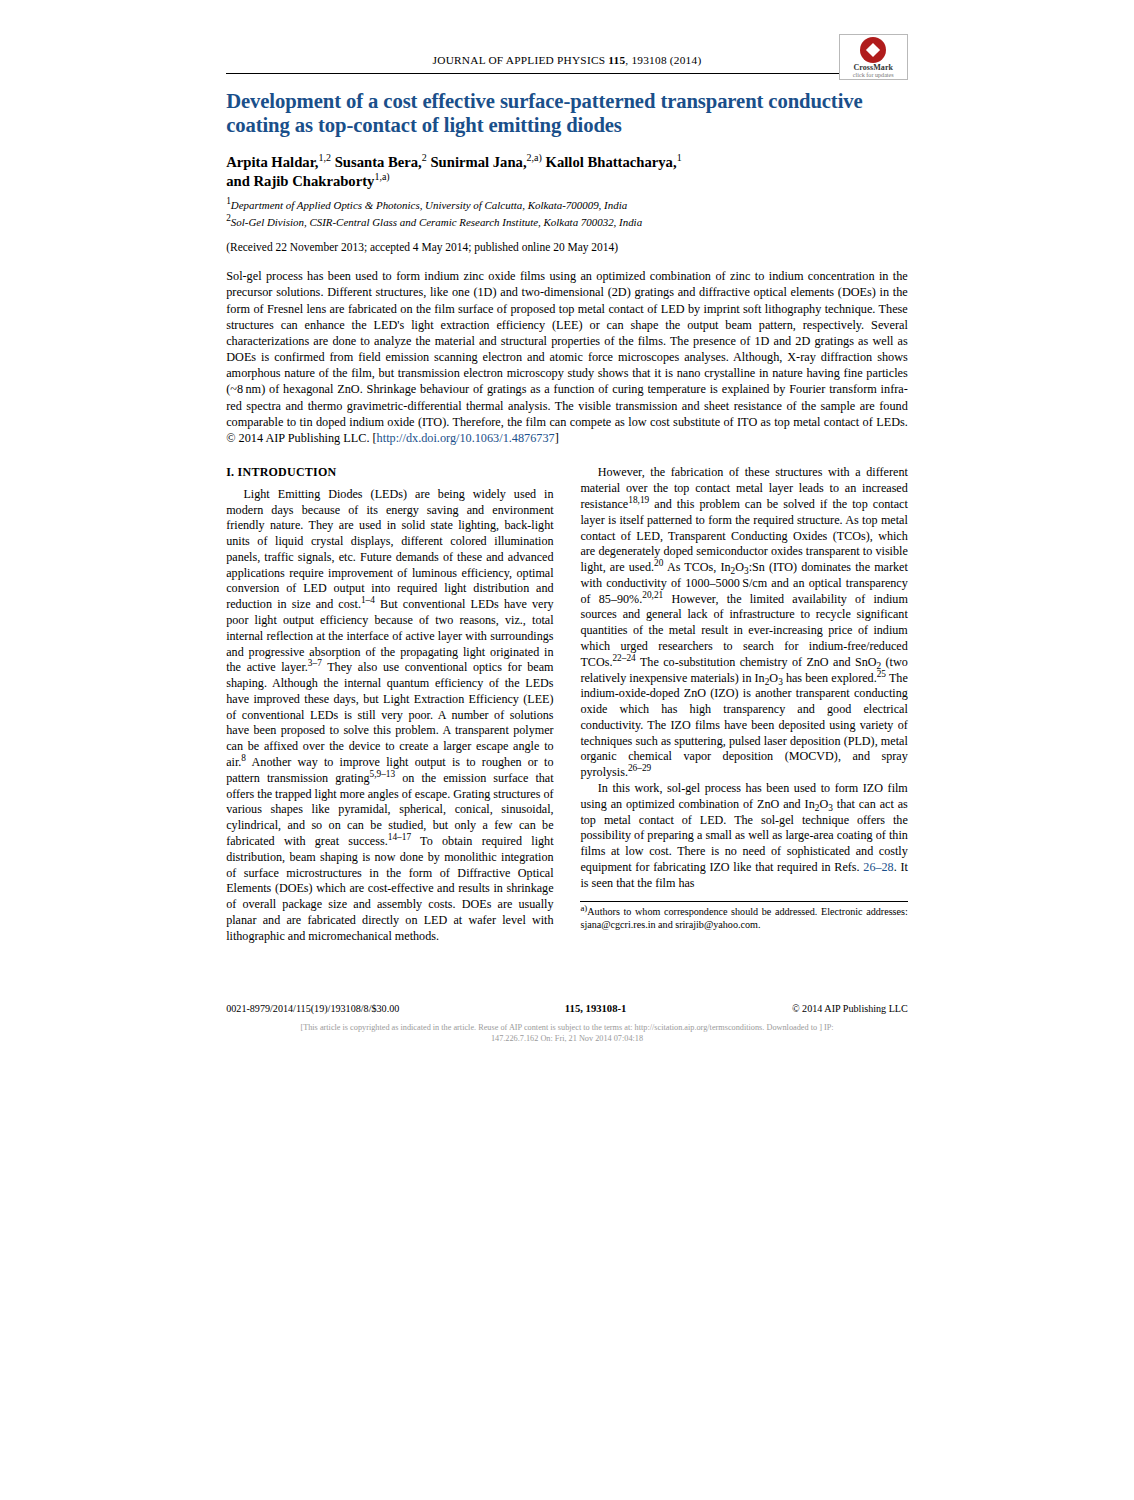CrossMark
click for updates
JOURNAL OF APPLIED PHYSICS 115, 193108 (2014)
Development of a cost effective surface-patterned transparent conductive coating as top-contact of light emitting diodes
Arpita Haldar,1,2 Susanta Bera,2 Sunirmal Jana,2,a) Kallol Bhattacharya,1
and Rajib Chakraborty1,a)
1 Department of Applied Optics & Photonics, University of Calcutta, Kolkata-700009, India
2 Sol-Gel Division, CSIR-Central Glass and Ceramic Research Institute, Kolkata 700032, India
(Received 22 November 2013; accepted 4 May 2014; published online 20 May 2014)
Sol-gel process has been used to form indium zinc oxide films using an optimized combination of zinc to indium concentration in the precursor solutions. Different structures, like one (1D) and two-dimensional (2D) gratings and diffractive optical elements (DOEs) in the form of Fresnel lens are fabricated on the film surface of proposed top metal contact of LED by imprint soft lithography technique. These structures can enhance the LED's light extraction efficiency (LEE) or can shape the output beam pattern, respectively. Several characterizations are done to analyze the material and structural properties of the films. The presence of 1D and 2D gratings as well as DOEs is confirmed from field emission scanning electron and atomic force microscopes analyses. Although, X-ray diffraction shows amorphous nature of the film, but transmission electron microscopy study shows that it is nano crystalline in nature having fine particles (~8 nm) of hexagonal ZnO. Shrinkage behaviour of gratings as a function of curing temperature is explained by Fourier transform infra-red spectra and thermo gravimetric-differential thermal analysis. The visible transmission and sheet resistance of the sample are found comparable to tin doped indium oxide (ITO). Therefore, the film can compete as low cost substitute of ITO as top metal contact of LEDs. © 2014 AIP Publishing LLC. [http://dx.doi.org/10.1063/1.4876737]
I. INTRODUCTION
Light Emitting Diodes (LEDs) are being widely used in modern days because of its energy saving and environment friendly nature. They are used in solid state lighting, back-light units of liquid crystal displays, different colored illumination panels, traffic signals, etc. Future demands of these and advanced applications require improvement of luminous efficiency, optimal conversion of LED output into required light distribution and reduction in size and cost.1–4 But conventional LEDs have very poor light output efficiency because of two reasons, viz., total internal reflection at the interface of active layer with surroundings and progressive absorption of the propagating light originated in the active layer.3–7 They also use conventional optics for beam shaping. Although the internal quantum efficiency of the LEDs have improved these days, but Light Extraction Efficiency (LEE) of conventional LEDs is still very poor. A number of solutions have been proposed to solve this problem. A transparent polymer can be affixed over the device to create a larger escape angle to air.8 Another way to improve light output is to roughen or to pattern transmission grating5,9–13 on the emission surface that offers the trapped light more angles of escape. Grating structures of various shapes like pyramidal, spherical, conical, sinusoidal, cylindrical, and so on can be studied, but only a few can be fabricated with great success.14–17 To obtain required light distribution, beam shaping is now done by monolithic integration of surface microstructures in the form of Diffractive Optical Elements (DOEs) which are cost-effective and results in shrinkage of overall package size and assembly costs. DOEs are usually planar and are fabricated directly on LED at wafer level with lithographic and micromechanical methods.
However, the fabrication of these structures with a different material over the top contact metal layer leads to an increased resistance18,19 and this problem can be solved if the top contact layer is itself patterned to form the required structure. As top metal contact of LED, Transparent Conducting Oxides (TCOs), which are degenerately doped semiconductor oxides transparent to visible light, are used.20 As TCOs, In2O3:Sn (ITO) dominates the market with conductivity of 1000–5000 S/cm and an optical transparency of 85–90%.20,21 However, the limited availability of indium sources and general lack of infrastructure to recycle significant quantities of the metal result in ever-increasing price of indium which urged researchers to search for indium-free/reduced TCOs.22–24 The co-substitution chemistry of ZnO and SnO2 (two relatively inexpensive materials) in In2O3 has been explored.25 The indium-oxide-doped ZnO (IZO) is another transparent conducting oxide which has high transparency and good electrical conductivity. The IZO films have been deposited using variety of techniques such as sputtering, pulsed laser deposition (PLD), metal organic chemical vapor deposition (MOCVD), and spray pyrolysis.26–29
In this work, sol-gel process has been used to form IZO film using an optimized combination of ZnO and In2O3 that can act as top metal contact of LED. The sol-gel technique offers the possibility of preparing a small as well as large-area coating of thin films at low cost. There is no need of sophisticated and costly equipment for fabricating IZO like that required in Refs. 26–28. It is seen that the film has
a)Authors to whom correspondence should be addressed. Electronic addresses: sjana@cgcri.res.in and srirajib@yahoo.com.
0021-8979/2014/115(19)/193108/8/$30.00
115, 193108-1
© 2014 AIP Publishing LLC
[This article is copyrighted as indicated in the article. Reuse of AIP content is subject to the terms at: http://scitation.aip.org/termsconditions. Downloaded to ] IP:
147.226.7.162 On: Fri, 21 Nov 2014 07:04:18